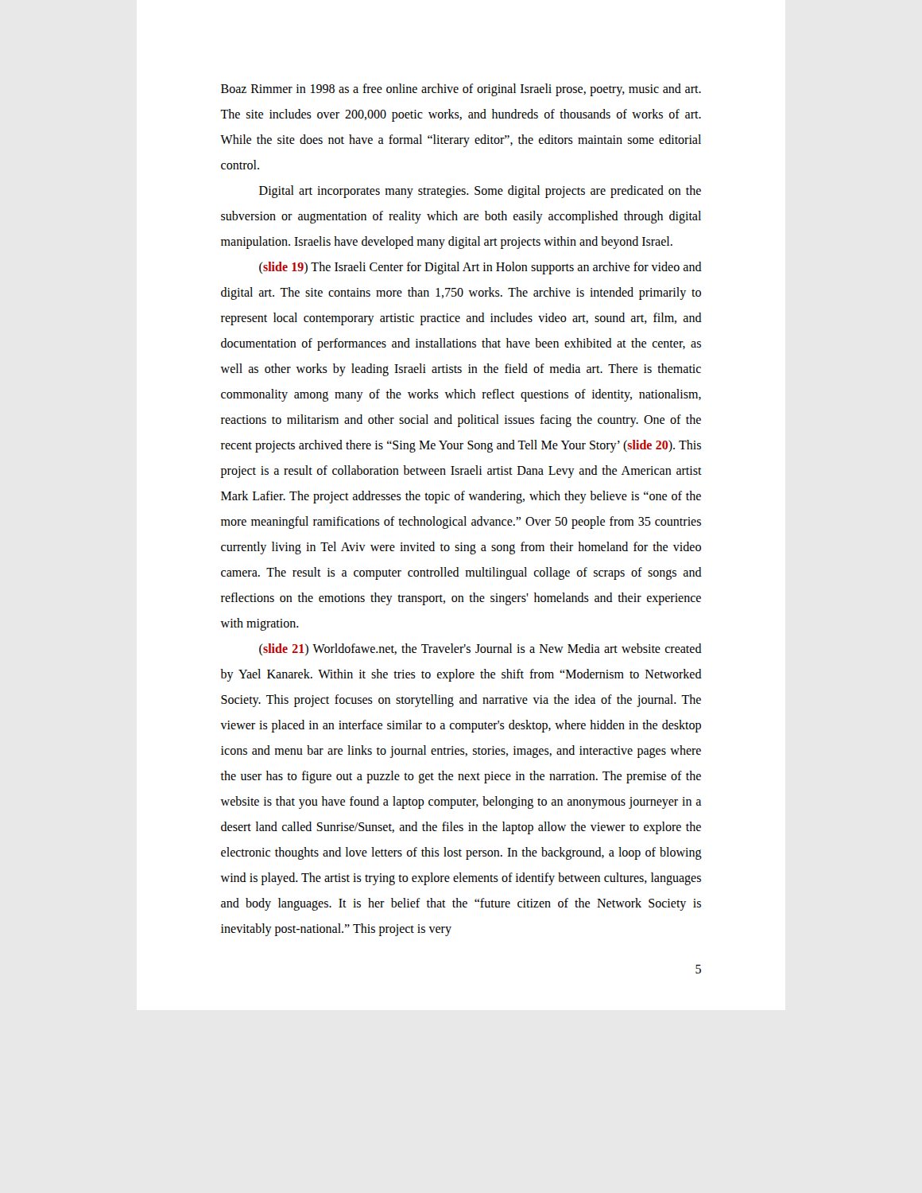Boaz Rimmer in 1998 as a free online archive of original Israeli prose, poetry, music and art. The site includes over 200,000 poetic works, and hundreds of thousands of works of art. While the site does not have a formal “literary editor”, the editors maintain some editorial control.
Digital art incorporates many strategies. Some digital projects are predicated on the subversion or augmentation of reality which are both easily accomplished through digital manipulation. Israelis have developed many digital art projects within and beyond Israel.
(slide 19) The Israeli Center for Digital Art in Holon supports an archive for video and digital art. The site contains more than 1,750 works. The archive is intended primarily to represent local contemporary artistic practice and includes video art, sound art, film, and documentation of performances and installations that have been exhibited at the center, as well as other works by leading Israeli artists in the field of media art. There is thematic commonality among many of the works which reflect questions of identity, nationalism, reactions to militarism and other social and political issues facing the country. One of the recent projects archived there is “Sing Me Your Song and Tell Me Your Story’ (slide 20). This project is a result of collaboration between Israeli artist Dana Levy and the American artist Mark Lafier. The project addresses the topic of wandering, which they believe is “one of the more meaningful ramifications of technological advance.” Over 50 people from 35 countries currently living in Tel Aviv were invited to sing a song from their homeland for the video camera. The result is a computer controlled multilingual collage of scraps of songs and reflections on the emotions they transport, on the singers' homelands and their experience with migration.
(slide 21) Worldofawe.net, the Traveler's Journal is a New Media art website created by Yael Kanarek. Within it she tries to explore the shift from “Modernism to Networked Society. This project focuses on storytelling and narrative via the idea of the journal. The viewer is placed in an interface similar to a computer's desktop, where hidden in the desktop icons and menu bar are links to journal entries, stories, images, and interactive pages where the user has to figure out a puzzle to get the next piece in the narration. The premise of the website is that you have found a laptop computer, belonging to an anonymous journeyer in a desert land called Sunrise/Sunset, and the files in the laptop allow the viewer to explore the electronic thoughts and love letters of this lost person. In the background, a loop of blowing wind is played. The artist is trying to explore elements of identify between cultures, languages and body languages. It is her belief that the “future citizen of the Network Society is inevitably post-national.” This project is very
5